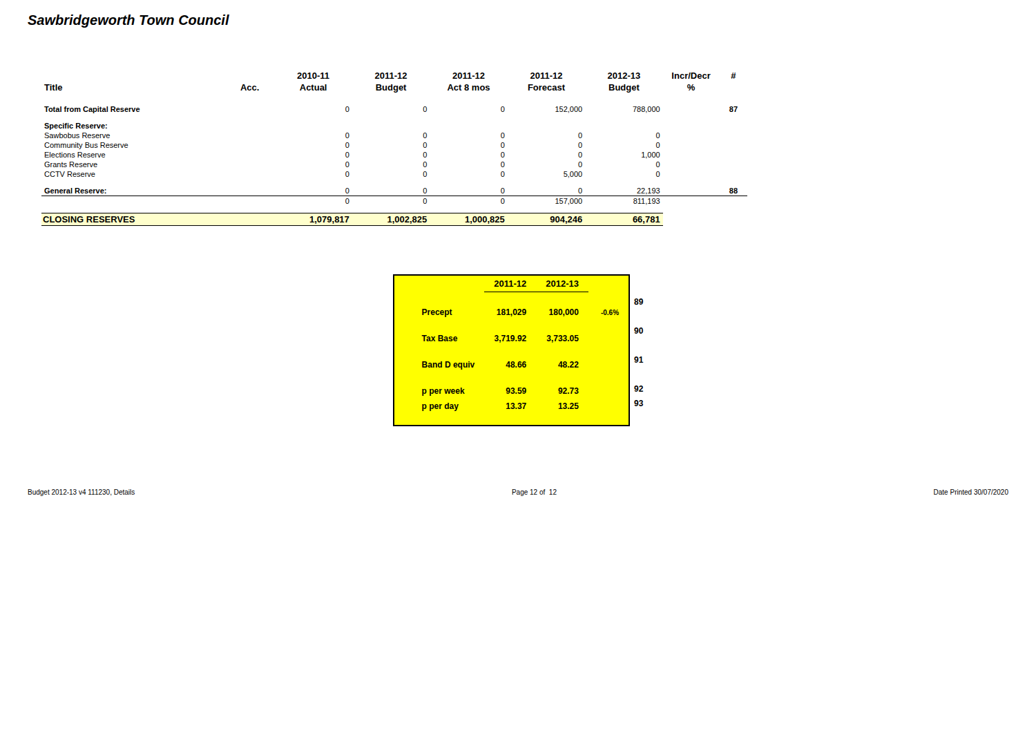Sawbridgeworth Town Council
| | | 2010-11 | 2011-12 | 2011-12 | 2011-12 | 2012-13 | Incr/Decr | # |
| --- | --- | --- | --- | --- | --- | --- | --- | --- |
| Title | Acc. | Actual | Budget | Act 8 mos | Forecast | Budget | % | |
| Total from Capital Reserve | | 0 | 0 | 0 | 152,000 | 788,000 | | 87 |
| Specific Reserve: | | | | | | | | |
| Sawbobus Reserve | | 0 | 0 | 0 | 0 | 0 | | |
| Community Bus Reserve | | 0 | 0 | 0 | 0 | 0 | | |
| Elections Reserve | | 0 | 0 | 0 | 0 | 1,000 | | |
| Grants Reserve | | 0 | 0 | 0 | 0 | 0 | | |
| CCTV Reserve | | 0 | 0 | 0 | 5,000 | 0 | | |
| General Reserve: | | 0 | 0 | 0 | 0 | 22,193 | | 88 |
| | | 0 | 0 | 0 | 157,000 | 811,193 | | |
| CLOSING RESERVES | | 1,079,817 | 1,002,825 | 1,000,825 | 904,246 | 66,781 | | |
| | 2011-12 | 2012-13 | |
| Precept | 181,029 | 180,000 | -0.6% |
| Tax Base | 3,719.92 | 3,733.05 | |
| Band D equiv | 48.66 | 48.22 | |
| p per week | 93.59 | 92.73 | |
| p per day | 13.37 | 13.25 | |
89
90
91
92
93
Budget 2012-13 v4 111230, Details
Page 12 of 12
Date Printed 30/07/2020